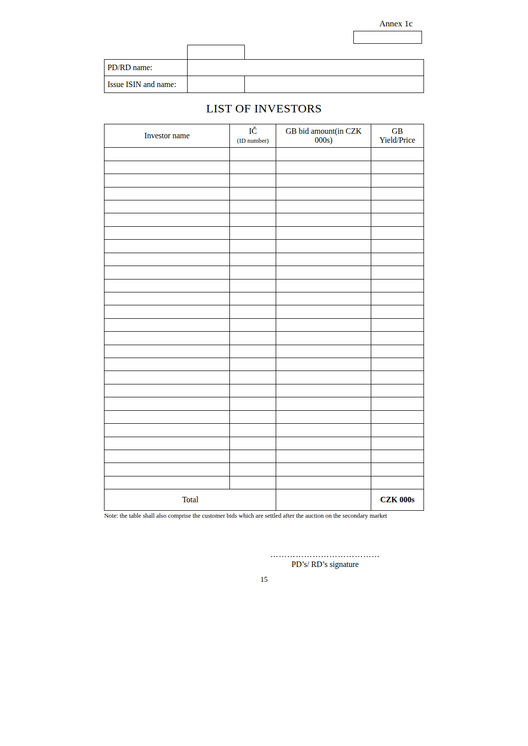Annex 1c
| PD/RD name: | |
| Issue ISIN and name: | | |
LIST OF INVESTORS
| Investor name | IČ (ID number) | GB bid amount(in CZK 000s) | GB Yield/Price |
| --- | --- | --- | --- |
| Total | | CZK 000s |
Note: the table shall also comprise the customer bids which are settled after the auction on the secondary market
…………………………………
PD’s/ RD’s signature
15